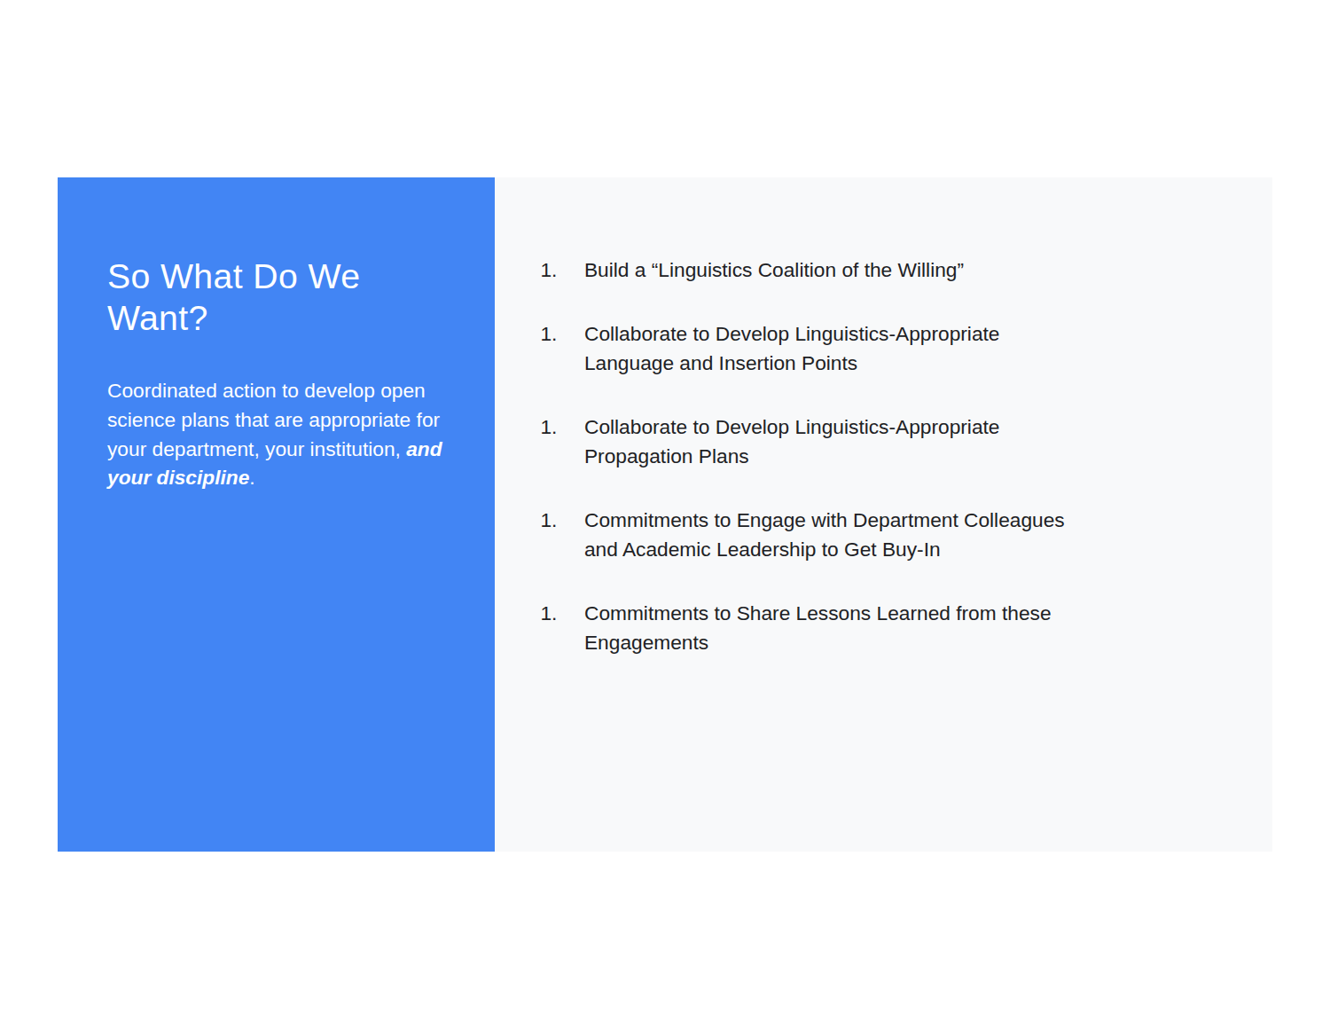So What Do We Want?
Coordinated action to develop open science plans that are appropriate for your department, your institution, and your discipline.
1. Build a “Linguistics Coalition of the Willing”
1. Collaborate to Develop Linguistics-Appropriate Language and Insertion Points
1. Collaborate to Develop Linguistics-Appropriate Propagation Plans
1. Commitments to Engage with Department Colleagues and Academic Leadership to Get Buy-In
1. Commitments to Share Lessons Learned from these Engagements